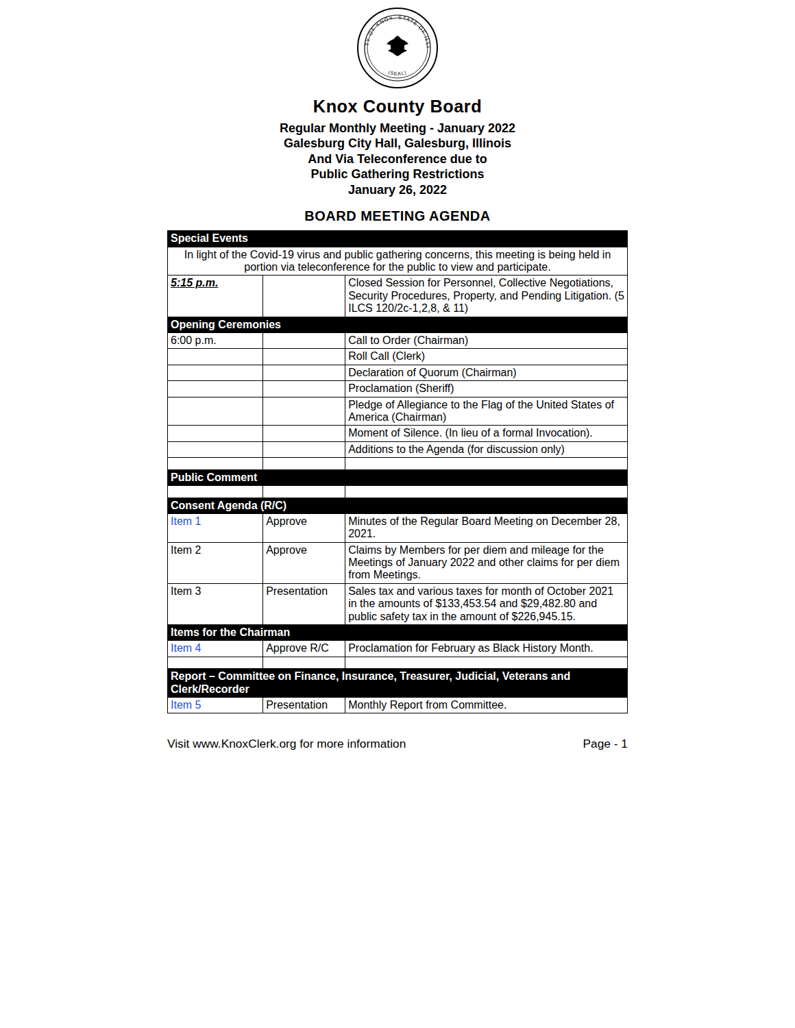COUNTY OF KNOX, STATE OF ILLINOIS (SEAL)
Knox County Board
Regular Monthly Meeting - January 2022
Galesburg City Hall, Galesburg, Illinois
And Via Teleconference due to
Public Gathering Restrictions
January 26, 2022
BOARD MEETING AGENDA
| Special Events |
| In light of the Covid-19 virus and public gathering concerns, this meeting is being held in portion via teleconference for the public to view and participate. |
| 5:15 p.m. | | Closed Session for Personnel, Collective Negotiations, Security Procedures, Property, and Pending Litigation. (5 ILCS 120/2c-1,2,8, & 11) |
| Opening Ceremonies |
| 6:00 p.m. | | Call to Order (Chairman) |
| | | Roll Call (Clerk) |
| | | Declaration of Quorum (Chairman) |
| | | Proclamation (Sheriff) |
| | | Pledge of Allegiance to the Flag of the United States of America (Chairman) |
| | | Moment of Silence. (In lieu of a formal Invocation). |
| | | Additions to the Agenda (for discussion only) |
| Public Comment |
| Consent Agenda (R/C) |
| Item 1 | Approve | Minutes of the Regular Board Meeting on December 28, 2021. |
| Item 2 | Approve | Claims by Members for per diem and mileage for the Meetings of January 2022 and other claims for per diem from Meetings. |
| Item 3 | Presentation | Sales tax and various taxes for month of October 2021 in the amounts of $133,453.54 and $29,482.80 and public safety tax in the amount of $226,945.15. |
| Items for the Chairman |
| Item 4 | Approve R/C | Proclamation for February as Black History Month. |
| Report – Committee on Finance, Insurance, Treasurer, Judicial, Veterans and Clerk/Recorder |
| Item 5 | Presentation | Monthly Report from Committee. |
Visit www.KnoxClerk.org for more information Page - 1